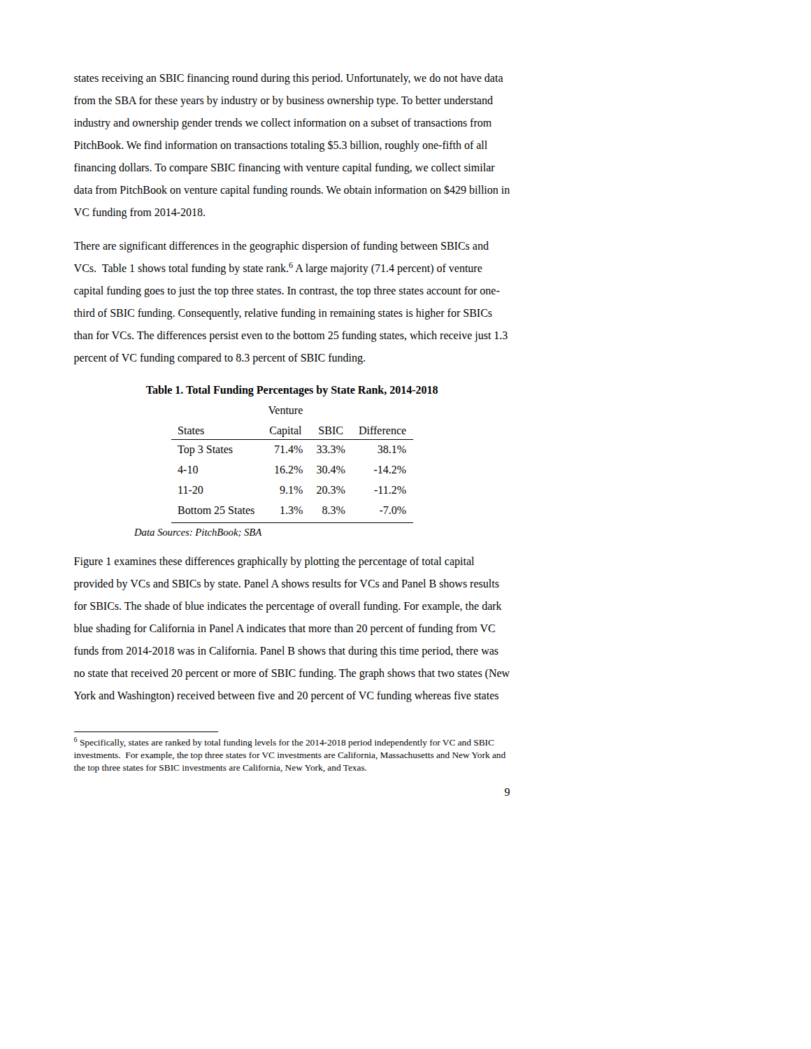states receiving an SBIC financing round during this period. Unfortunately, we do not have data from the SBA for these years by industry or by business ownership type. To better understand industry and ownership gender trends we collect information on a subset of transactions from PitchBook. We find information on transactions totaling $5.3 billion, roughly one-fifth of all financing dollars. To compare SBIC financing with venture capital funding, we collect similar data from PitchBook on venture capital funding rounds. We obtain information on $429 billion in VC funding from 2014-2018.
There are significant differences in the geographic dispersion of funding between SBICs and VCs. Table 1 shows total funding by state rank.6 A large majority (71.4 percent) of venture capital funding goes to just the top three states. In contrast, the top three states account for one-third of SBIC funding. Consequently, relative funding in remaining states is higher for SBICs than for VCs. The differences persist even to the bottom 25 funding states, which receive just 1.3 percent of VC funding compared to 8.3 percent of SBIC funding.
Table 1. Total Funding Percentages by State Rank, 2014-2018
| | Venture | | |
| --- | --- | --- | --- |
| States | Capital | SBIC | Difference |
| Top 3 States | 71.4% | 33.3% | 38.1% |
| 4-10 | 16.2% | 30.4% | -14.2% |
| 11-20 | 9.1% | 20.3% | -11.2% |
| Bottom 25 States | 1.3% | 8.3% | -7.0% |
Data Sources: PitchBook; SBA
Figure 1 examines these differences graphically by plotting the percentage of total capital provided by VCs and SBICs by state. Panel A shows results for VCs and Panel B shows results for SBICs. The shade of blue indicates the percentage of overall funding. For example, the dark blue shading for California in Panel A indicates that more than 20 percent of funding from VC funds from 2014-2018 was in California. Panel B shows that during this time period, there was no state that received 20 percent or more of SBIC funding. The graph shows that two states (New York and Washington) received between five and 20 percent of VC funding whereas five states
6 Specifically, states are ranked by total funding levels for the 2014-2018 period independently for VC and SBIC investments. For example, the top three states for VC investments are California, Massachusetts and New York and the top three states for SBIC investments are California, New York, and Texas.
9